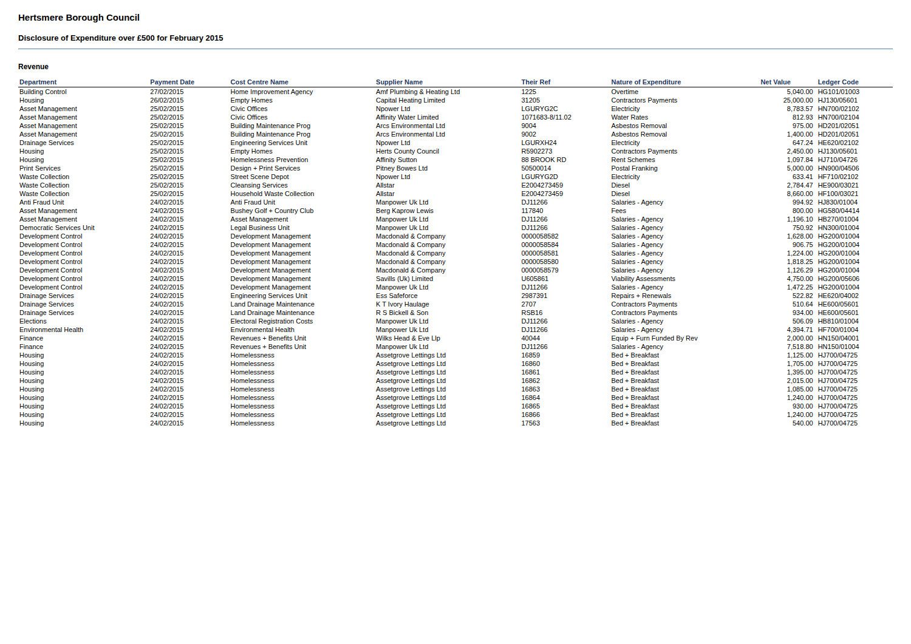Hertsmere Borough Council
Disclosure of Expenditure over £500 for February 2015
Revenue
| Department | Payment Date | Cost Centre Name | Supplier Name | Their Ref | Nature of Expenditure | Net Value | Ledger Code |
| --- | --- | --- | --- | --- | --- | --- | --- |
| Building Control | 27/02/2015 | Home Improvement Agency | Amf Plumbing & Heating Ltd | 1225 | Overtime | 5,040.00 | HG101/01003 |
| Housing | 26/02/2015 | Empty Homes | Capital Heating Limited | 31205 | Contractors Payments | 25,000.00 | HJ130/05601 |
| Asset Management | 25/02/2015 | Civic Offices | Npower Ltd | LGURYG2C | Electricity | 8,783.57 | HN700/02102 |
| Asset Management | 25/02/2015 | Civic Offices | Affinity Water Limited | 1071683-8/11.02 | Water Rates | 812.93 | HN700/02104 |
| Asset Management | 25/02/2015 | Building Maintenance Prog | Arcs Environmental Ltd | 9004 | Asbestos Removal | 975.00 | HD201/02051 |
| Asset Management | 25/02/2015 | Building Maintenance Prog | Arcs Environmental Ltd | 9002 | Asbestos Removal | 1,400.00 | HD201/02051 |
| Drainage Services | 25/02/2015 | Engineering Services Unit | Npower Ltd | LGURXH24 | Electricity | 647.24 | HE620/02102 |
| Housing | 25/02/2015 | Empty Homes | Herts County Council | R5902273 | Contractors Payments | 2,450.00 | HJ130/05601 |
| Housing | 25/02/2015 | Homelessness Prevention | Affinity Sutton | 88 BROOK RD | Rent Schemes | 1,097.84 | HJ710/04726 |
| Print Services | 25/02/2015 | Design + Print Services | Pitney Bowes Ltd | 50500014 | Postal Franking | 5,000.00 | HN900/04506 |
| Waste Collection | 25/02/2015 | Street Scene Depot | Npower Ltd | LGURYG2D | Electricity | 633.41 | HF710/02102 |
| Waste Collection | 25/02/2015 | Cleansing Services | Allstar | E2004273459 | Diesel | 2,784.47 | HE900/03021 |
| Waste Collection | 25/02/2015 | Household Waste Collection | Allstar | E2004273459 | Diesel | 8,660.00 | HF100/03021 |
| Anti Fraud Unit | 24/02/2015 | Anti Fraud Unit | Manpower Uk Ltd | DJ11266 | Salaries - Agency | 994.92 | HJ830/01004 |
| Asset Management | 24/02/2015 | Bushey Golf + Country Club | Berg Kaprow Lewis | 117840 | Fees | 800.00 | HG580/04414 |
| Asset Management | 24/02/2015 | Asset Management | Manpower Uk Ltd | DJ11266 | Salaries - Agency | 1,196.10 | HB270/01004 |
| Democratic Services Unit | 24/02/2015 | Legal Business Unit | Manpower Uk Ltd | DJ11266 | Salaries - Agency | 750.92 | HN300/01004 |
| Development Control | 24/02/2015 | Development Management | Macdonald & Company | 0000058582 | Salaries - Agency | 1,628.00 | HG200/01004 |
| Development Control | 24/02/2015 | Development Management | Macdonald & Company | 0000058584 | Salaries - Agency | 906.75 | HG200/01004 |
| Development Control | 24/02/2015 | Development Management | Macdonald & Company | 0000058581 | Salaries - Agency | 1,224.00 | HG200/01004 |
| Development Control | 24/02/2015 | Development Management | Macdonald & Company | 0000058580 | Salaries - Agency | 1,818.25 | HG200/01004 |
| Development Control | 24/02/2015 | Development Management | Macdonald & Company | 0000058579 | Salaries - Agency | 1,126.29 | HG200/01004 |
| Development Control | 24/02/2015 | Development Management | Savills (Uk) Limited | U605861 | Viability Assessments | 4,750.00 | HG200/05606 |
| Development Control | 24/02/2015 | Development Management | Manpower Uk Ltd | DJ11266 | Salaries - Agency | 1,472.25 | HG200/01004 |
| Drainage Services | 24/02/2015 | Engineering Services Unit | Ess Safeforce | 2987391 | Repairs + Renewals | 522.82 | HE620/04002 |
| Drainage Services | 24/02/2015 | Land Drainage Maintenance | K T Ivory Haulage | 2707 | Contractors Payments | 510.64 | HE600/05601 |
| Drainage Services | 24/02/2015 | Land Drainage Maintenance | R S Bickell & Son | RSB16 | Contractors Payments | 934.00 | HE600/05601 |
| Elections | 24/02/2015 | Electoral Registration Costs | Manpower Uk Ltd | DJ11266 | Salaries - Agency | 506.09 | HB810/01004 |
| Environmental Health | 24/02/2015 | Environmental Health | Manpower Uk Ltd | DJ11266 | Salaries - Agency | 4,394.71 | HF700/01004 |
| Finance | 24/02/2015 | Revenues + Benefits Unit | Wilks Head & Eve Llp | 40044 | Equip + Furn Funded By Rev | 2,000.00 | HN150/04001 |
| Finance | 24/02/2015 | Revenues + Benefits Unit | Manpower Uk Ltd | DJ11266 | Salaries - Agency | 7,518.80 | HN150/01004 |
| Housing | 24/02/2015 | Homelessness | Assetgrove Lettings Ltd | 16859 | Bed + Breakfast | 1,125.00 | HJ700/04725 |
| Housing | 24/02/2015 | Homelessness | Assetgrove Lettings Ltd | 16860 | Bed + Breakfast | 1,705.00 | HJ700/04725 |
| Housing | 24/02/2015 | Homelessness | Assetgrove Lettings Ltd | 16861 | Bed + Breakfast | 1,395.00 | HJ700/04725 |
| Housing | 24/02/2015 | Homelessness | Assetgrove Lettings Ltd | 16862 | Bed + Breakfast | 2,015.00 | HJ700/04725 |
| Housing | 24/02/2015 | Homelessness | Assetgrove Lettings Ltd | 16863 | Bed + Breakfast | 1,085.00 | HJ700/04725 |
| Housing | 24/02/2015 | Homelessness | Assetgrove Lettings Ltd | 16864 | Bed + Breakfast | 1,240.00 | HJ700/04725 |
| Housing | 24/02/2015 | Homelessness | Assetgrove Lettings Ltd | 16865 | Bed + Breakfast | 930.00 | HJ700/04725 |
| Housing | 24/02/2015 | Homelessness | Assetgrove Lettings Ltd | 16866 | Bed + Breakfast | 1,240.00 | HJ700/04725 |
| Housing | 24/02/2015 | Homelessness | Assetgrove Lettings Ltd | 17563 | Bed + Breakfast | 540.00 | HJ700/04725 |